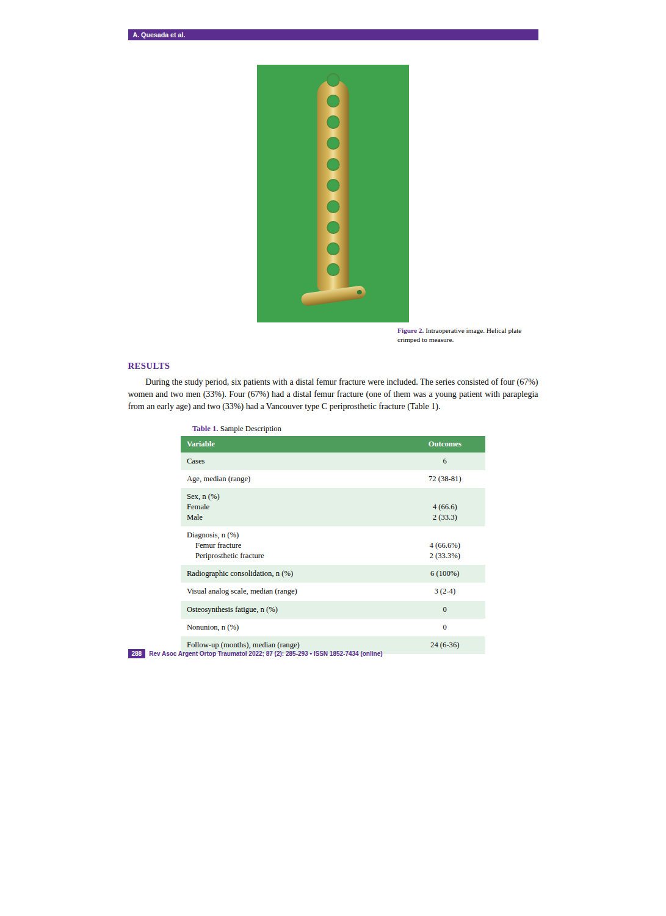A. Quesada et al.
Figure 2. Intraoperative image. Helical plate crimped to measure.
RESULTS
During the study period, six patients with a distal femur fracture were included. The series consisted of four (67%) women and two men (33%). Four (67%) had a distal femur fracture (one of them was a young patient with paraplegia from an early age) and two (33%) had a Vancouver type C periprosthetic fracture (Table 1).
Table 1. Sample Description
| Variable | Outcomes |
| --- | --- |
| Cases | 6 |
| Age, median (range) | 72 (38-81) |
| Sex, n (%) Female Male | 4 (66.6) 2 (33.3) |
| Diagnosis, n (%) Femur fracture Periprosthetic fracture | 4 (66.6%) 2 (33.3%) |
| Radiographic consolidation, n (%) | 6 (100%) |
| Visual analog scale, median (range) | 3 (2-4) |
| Osteosynthesis fatigue, n (%) | 0 |
| Nonunion, n (%) | 0 |
| Follow-up (months), median (range) | 24 (6-36) |
288 Rev Asoc Argent Ortop Traumatol 2022; 87 (2): 285-293 • ISSN 1852-7434 (online)